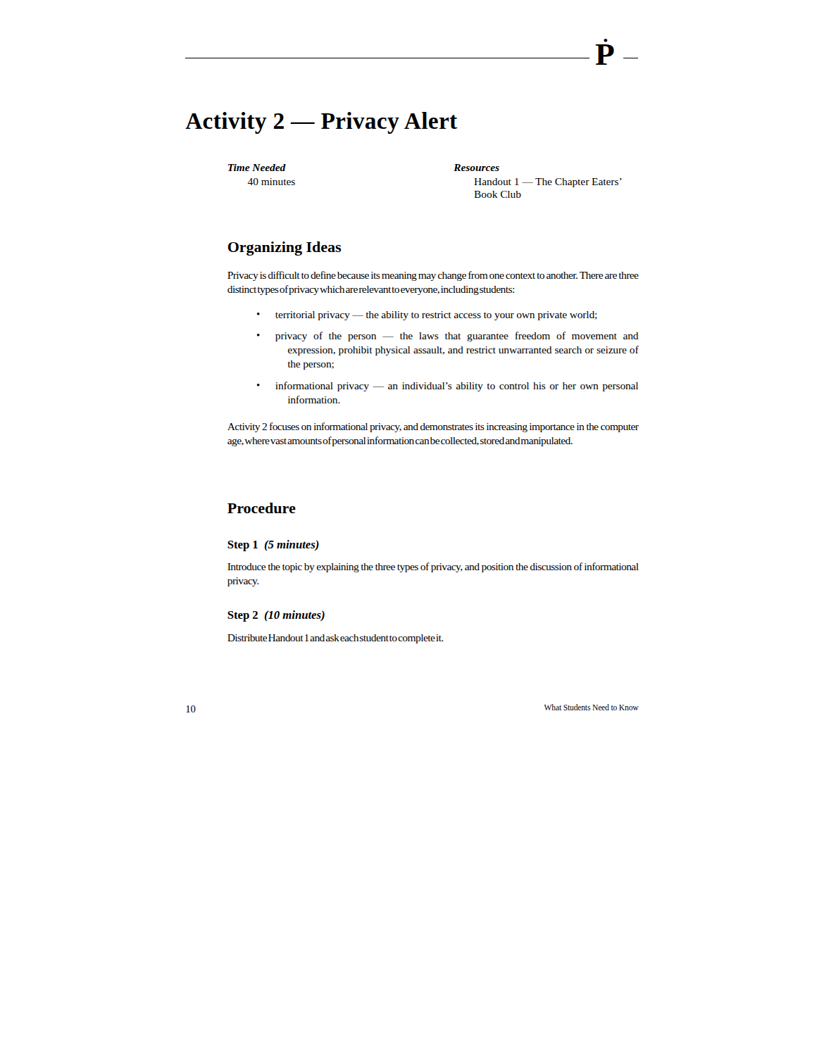•P
Activity 2 — Privacy Alert
| Time Needed | Resources |
| 40 minutes | Handout 1 — The Chapter Eaters’ Book Club |
Organizing Ideas
Privacy is difficult to define because its meaning may change from one context to another. There are three distinct types of privacy which are relevant to everyone, including students:
territorial privacy — the ability to restrict access to your own private world;
privacy of the person — the laws that guarantee freedom of movement and expression, prohibit physical assault, and restrict unwarranted search or seizure of the person;
informational privacy — an individual’s ability to control his or her own personal information.
Activity 2 focuses on informational privacy, and demonstrates its increasing importance in the computer age, where vast amounts of personal information can be collected, stored and manipulated.
Procedure
Step 1 (5 minutes)
Introduce the topic by explaining the three types of privacy, and position the discussion of informational privacy.
Step 2 (10 minutes)
Distribute Handout 1 and ask each student to complete it.
10
What Students Need to Know